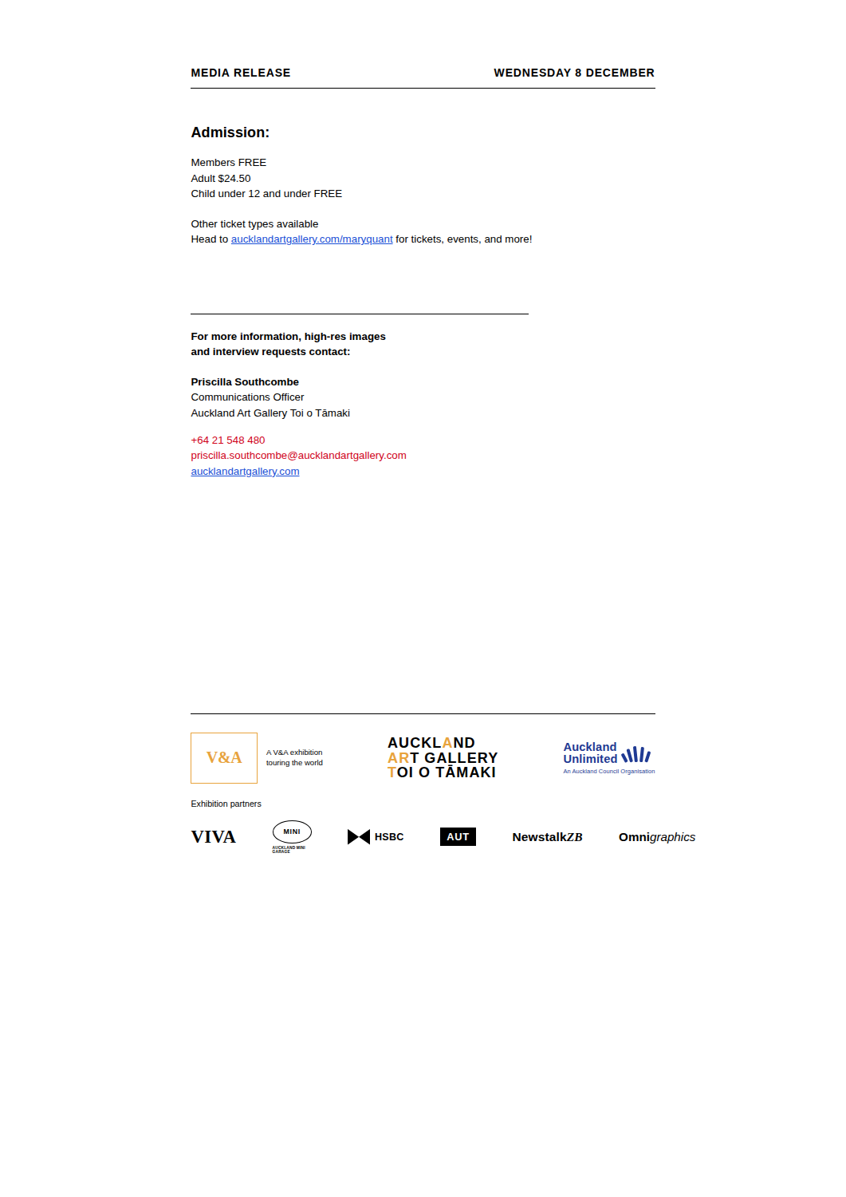Media Release
Wednesday 8 December
Admission:
Members FREE
Adult $24.50
Child under 12 and under FREE
Other ticket types available
Head to aucklandartgallery.com/maryquant for tickets, events, and more!
For more information, high-res images
and interview requests contact:
Priscilla Southcombe
Communications Officer
Auckland Art Gallery Toi o Tāmaki
+64 21 548 480
priscilla.southcombe@aucklandartgallery.com
aucklandartgallery.com
V&A
A V&A exhibition
touring the world
AUCKLAND
ART GALLERY
TOI O TĀMAKI
Auckland Unlimited
An Auckland Council Organisation
Exhibition partners
VIVA
MINI
AUCKLAND MINI GARAGE
HSBC
AUT
NewstalkZB
Omni graphics